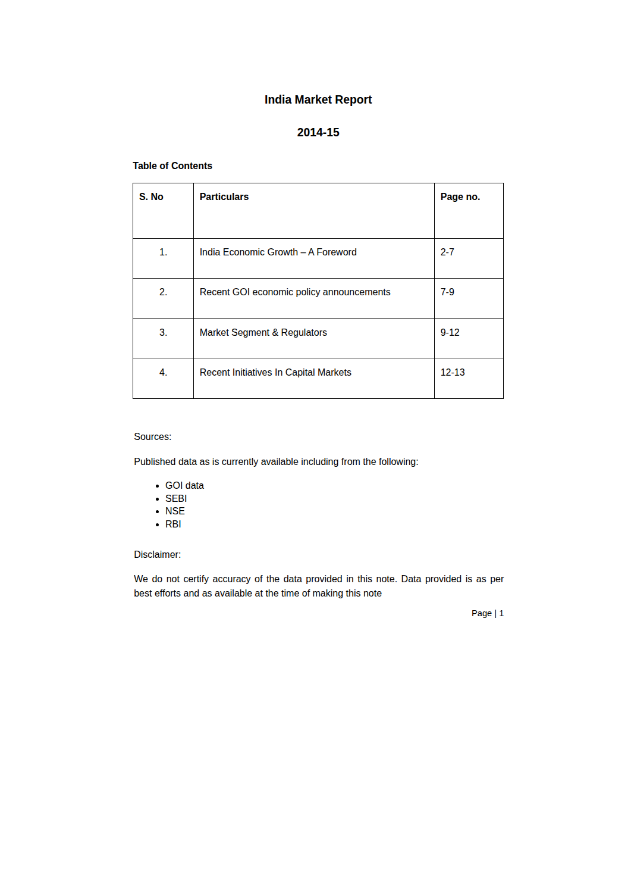India Market Report
2014-15
Table of Contents
| S. No | Particulars | Page no. |
| --- | --- | --- |
| 1. | India Economic Growth – A Foreword | 2-7 |
| 2. | Recent GOI economic policy announcements | 7-9 |
| 3. | Market Segment & Regulators | 9-12 |
| 4. | Recent Initiatives In Capital Markets | 12-13 |
Sources:
Published data as is currently available including from the following:
GOI data
SEBI
NSE
RBI
Disclaimer:
We do not certify accuracy of the data provided in this note. Data provided is as per best efforts and as available at the time of making this note
Page | 1